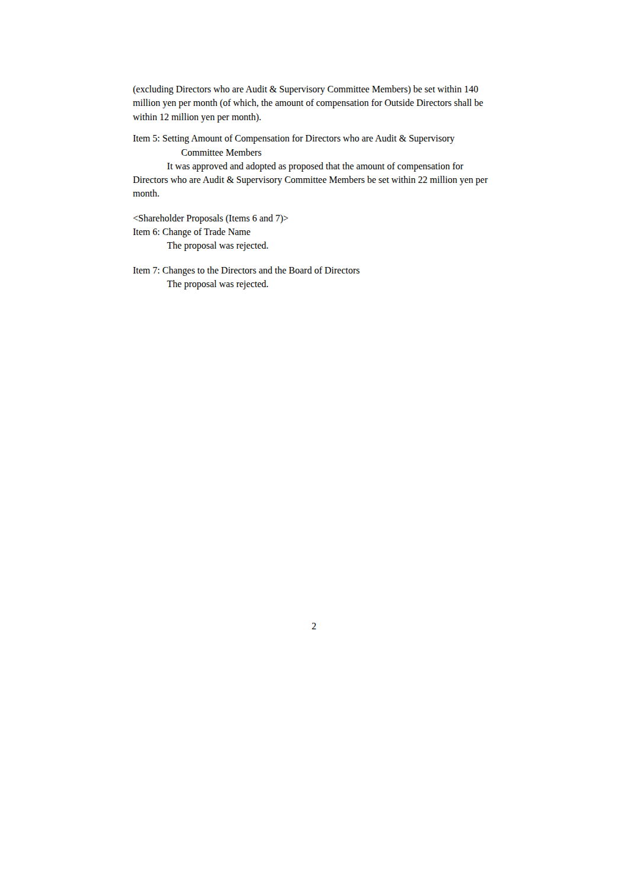(excluding Directors who are Audit & Supervisory Committee Members) be set within 140 million yen per month (of which, the amount of compensation for Outside Directors shall be within 12 million yen per month).
Item 5: Setting Amount of Compensation for Directors who are Audit & Supervisory Committee Members
It was approved and adopted as proposed that the amount of compensation for Directors who are Audit & Supervisory Committee Members be set within 22 million yen per month.
<Shareholder Proposals (Items 6 and 7)>
Item 6: Change of Trade Name
The proposal was rejected.
Item 7: Changes to the Directors and the Board of Directors
The proposal was rejected.
2